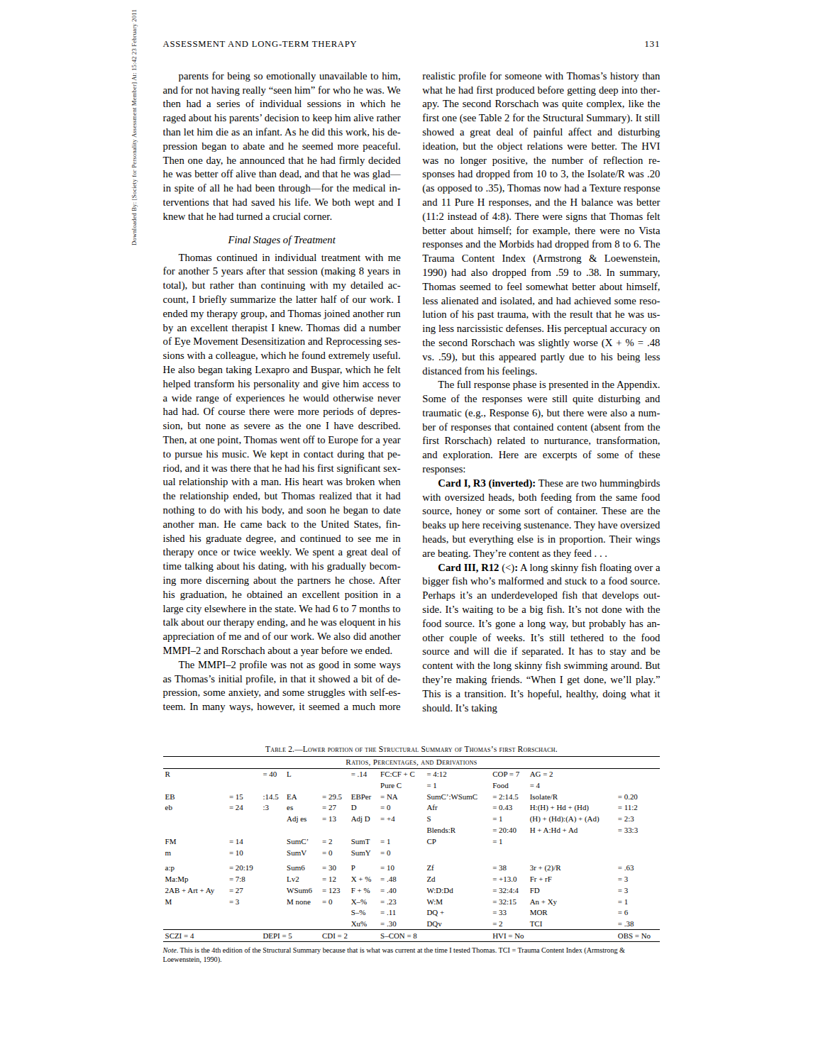Downloaded By: [Society for Personality Assessment Member] At: 15:42 23 February 2011
Assessment and Long-Term Therapy 131
parents for being so emotionally unavailable to him, and for not having really “seen him” for who he was. We then had a series of individual sessions in which he raged about his parents’ decision to keep him alive rather than let him die as an infant. As he did this work, his depression began to abate and he seemed more peaceful. Then one day, he announced that he had firmly decided he was better off alive than dead, and that he was glad—in spite of all he had been through—for the medical interventions that had saved his life. We both wept and I knew that he had turned a crucial corner.
Final Stages of Treatment
Thomas continued in individual treatment with me for another 5 years after that session (making 8 years in total), but rather than continuing with my detailed account, I briefly summarize the latter half of our work. I ended my therapy group, and Thomas joined another run by an excellent therapist I knew. Thomas did a number of Eye Movement Desensitization and Reprocessing sessions with a colleague, which he found extremely useful. He also began taking Lexapro and Buspar, which he felt helped transform his personality and give him access to a wide range of experiences he would otherwise never had had. Of course there were more periods of depression, but none as severe as the one I have described. Then, at one point, Thomas went off to Europe for a year to pursue his music. We kept in contact during that period, and it was there that he had his first significant sexual relationship with a man. His heart was broken when the relationship ended, but Thomas realized that it had nothing to do with his body, and soon he began to date another man. He came back to the United States, finished his graduate degree, and continued to see me in therapy once or twice weekly. We spent a great deal of time talking about his dating, with his gradually becoming more discerning about the partners he chose. After his graduation, he obtained an excellent position in a large city elsewhere in the state. We had 6 to 7 months to talk about our therapy ending, and he was eloquent in his appreciation of me and of our work. We also did another MMPI–2 and Rorschach about a year before we ended.
The MMPI–2 profile was not as good in some ways as Thomas’s initial profile, in that it showed a bit of depression, some anxiety, and some struggles with self-esteem. In many ways, however, it seemed a much more realistic profile for someone with Thomas’s history than what he had first produced before getting deep into therapy. The second Rorschach was quite complex, like the first one (see Table 2 for the Structural Summary). It still showed a great deal of painful affect and disturbing ideation, but the object relations were better. The HVI was no longer positive, the number of reflection responses had dropped from 10 to 3, the Isolate/R was .20 (as opposed to .35), Thomas now had a Texture response and 11 Pure H responses, and the H balance was better (11:2 instead of 4:8). There were signs that Thomas felt better about himself; for example, there were no Vista responses and the Morbids had dropped from 8 to 6. The Trauma Content Index (Armstrong & Loewenstein, 1990) had also dropped from .59 to .38. In summary, Thomas seemed to feel somewhat better about himself, less alienated and isolated, and had achieved some resolution of his past trauma, with the result that he was using less narcissistic defenses. His perceptual accuracy on the second Rorschach was slightly worse (X + % = .48 vs. .59), but this appeared partly due to his being less distanced from his feelings.
The full response phase is presented in the Appendix. Some of the responses were still quite disturbing and traumatic (e.g., Response 6), but there were also a number of responses that contained content (absent from the first Rorschach) related to nurturance, transformation, and exploration. Here are excerpts of some of these responses:
Card I, R3 (inverted): These are two hummingbirds with oversized heads, both feeding from the same food source, honey or some sort of container. These are the beaks up here receiving sustenance. They have oversized heads, but everything else is in proportion. Their wings are beating. They’re content as they feed . . .
Card III, R12 (<): A long skinny fish floating over a bigger fish who’s malformed and stuck to a food source. Perhaps it’s an underdeveloped fish that develops outside. It’s waiting to be a big fish. It’s not done with the food source. It’s gone a long way, but probably has another couple of weeks. It’s still tethered to the food source and will die if separated. It has to stay and be content with the long skinny fish swimming around. But they’re making friends. “When I get done, we’ll play.” This is a transition. It’s hopeful, healthy, doing what it should. It’s taking
Table 2.—Lower portion of the Structural Summary of Thomas’s first Rorschach.
| Ratios, Percentages, and Derivations |
| R | | = 40 | L | | = .14 | FC:CF + C | = 4:12 | COP = 7 | AG = 2 | | | | |
| | | | | | | Pure C | = 1 | Food | = 4 | | | | |
| EB | = 15 | :14.5 | EA | = 29.5 | EBPer | = NA | SumC’:WSumC | = 2:14.5 | Isolate/R | = 0.20 | | | |
| eb | = 24 | :3 | es | = 27 | D | = 0 | Afr | = 0.43 | H:(H) + Hd + (Hd) | = 11:2 | | | |
| | | | Adj es | = 13 | Adj D | = +4 | S | = 1 | (H) + (Hd):(A) + (Ad) | = 2:3 | | | |
| | | | | | | | Blends:R | = 20:40 | H + A:Hd + Ad | = 33:3 | | | |
| FM | = 14 | | SumC’ | = 2 | SumT | = 1 | CP | = 1 | | | | | |
| m | = 10 | | SumV | = 0 | SumY | = 0 | | | | | | | |
| a:p | = 20:19 | | Sum6 | = 30 | P | = 10 | Zf | = 38 | 3r + (2)/R | = .63 | | | |
| Ma:Mp | = 7:8 | | Lv2 | = 12 | X + % | = .48 | Zd | = +13.0 | Fr + rF | = 3 | | | |
| 2AB + Art + Ay | = 27 | | WSum6 | = 123 | F + % | = .40 | W:D:Dd | = 32:4:4 | FD | = 3 | | | |
| M | = 3 | | M none | = 0 | X–% | = .23 | W:M | = 32:15 | An + Xy | = 1 | | | |
| | | | | | S–% | = .11 | DQ + | = 33 | MOR | = 6 | | | |
| | | | | | Xu% | = .30 | DQv | = 2 | TCI | = .38 | | | |
| SCZI = 4 | DEPI = 5 | CDI = 2 | S–CON = 8 | HVI = No | OBS = No |
Note. This is the 4th edition of the Structural Summary because that is what was current at the time I tested Thomas. TCI = Trauma Content Index (Armstrong & Loewenstein, 1990).